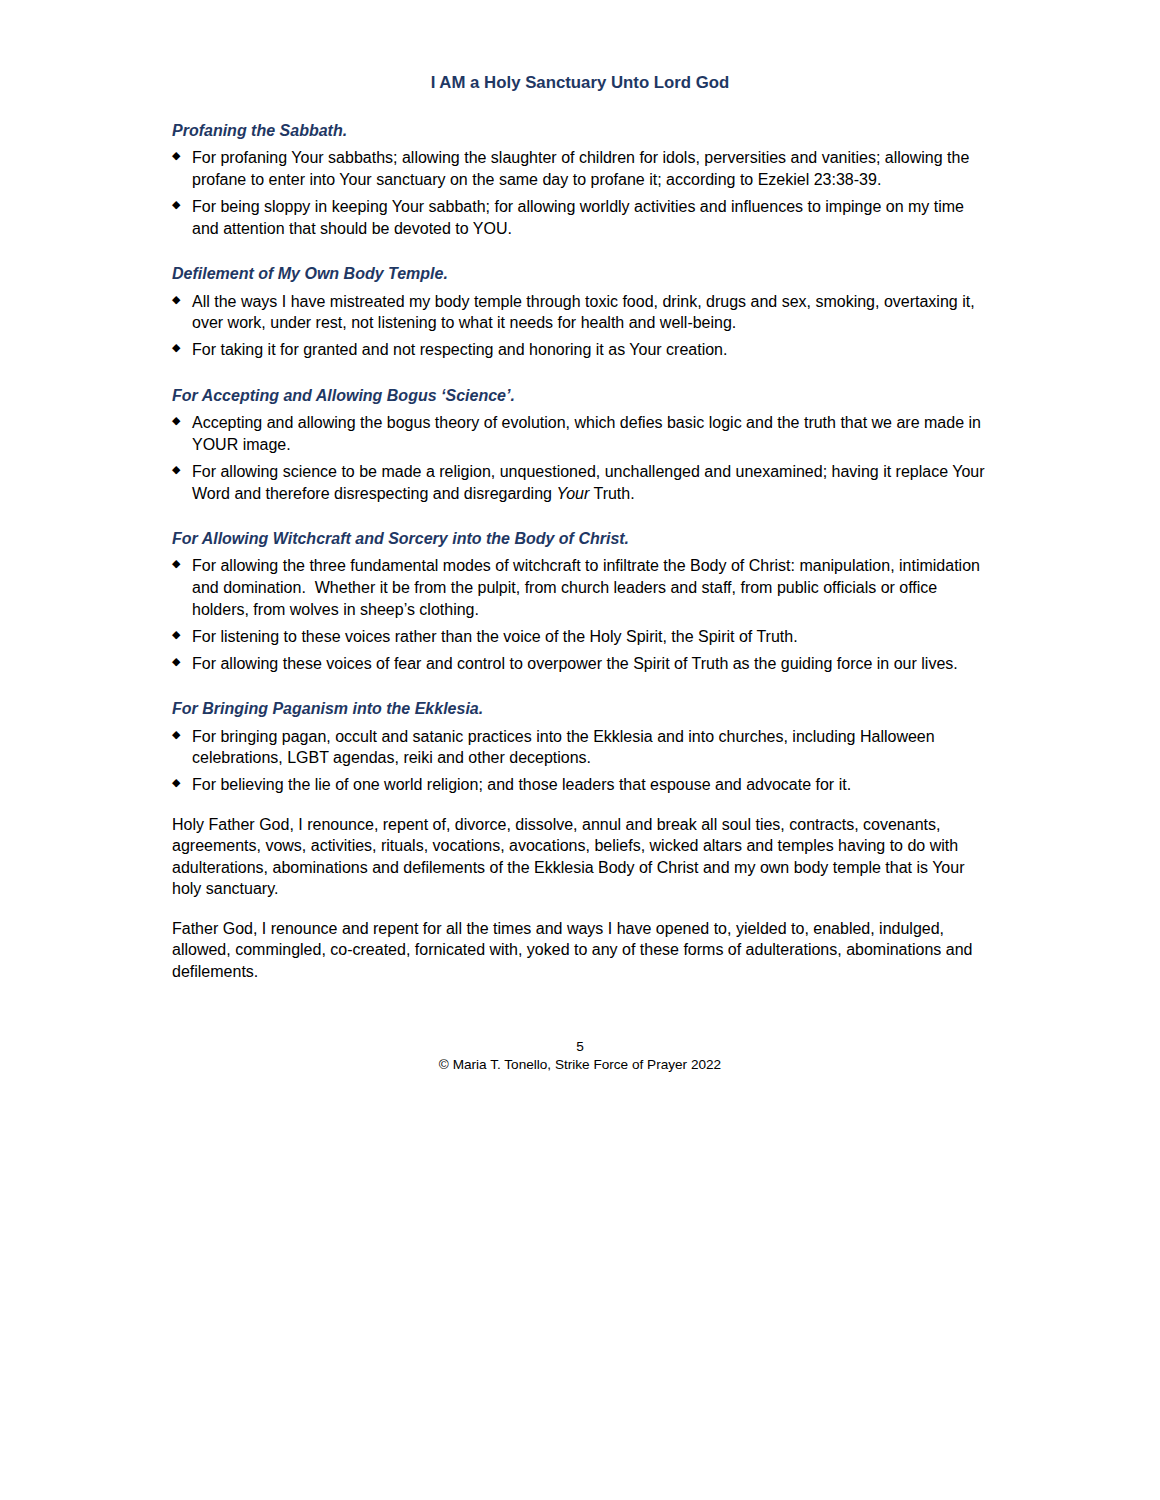I AM a Holy Sanctuary Unto Lord God
Profaning the Sabbath.
For profaning Your sabbaths; allowing the slaughter of children for idols, perversities and vanities; allowing the profane to enter into Your sanctuary on the same day to profane it; according to Ezekiel 23:38-39.
For being sloppy in keeping Your sabbath; for allowing worldly activities and influences to impinge on my time and attention that should be devoted to YOU.
Defilement of My Own Body Temple.
All the ways I have mistreated my body temple through toxic food, drink, drugs and sex, smoking, overtaxing it, over work, under rest, not listening to what it needs for health and well-being.
For taking it for granted and not respecting and honoring it as Your creation.
For Accepting and Allowing Bogus ‘Science’.
Accepting and allowing the bogus theory of evolution, which defies basic logic and the truth that we are made in YOUR image.
For allowing science to be made a religion, unquestioned, unchallenged and unexamined; having it replace Your Word and therefore disrespecting and disregarding Your Truth.
For Allowing Witchcraft and Sorcery into the Body of Christ.
For allowing the three fundamental modes of witchcraft to infiltrate the Body of Christ: manipulation, intimidation and domination. Whether it be from the pulpit, from church leaders and staff, from public officials or office holders, from wolves in sheep’s clothing.
For listening to these voices rather than the voice of the Holy Spirit, the Spirit of Truth.
For allowing these voices of fear and control to overpower the Spirit of Truth as the guiding force in our lives.
For Bringing Paganism into the Ekklesia.
For bringing pagan, occult and satanic practices into the Ekklesia and into churches, including Halloween celebrations, LGBT agendas, reiki and other deceptions.
For believing the lie of one world religion; and those leaders that espouse and advocate for it.
Holy Father God, I renounce, repent of, divorce, dissolve, annul and break all soul ties, contracts, covenants, agreements, vows, activities, rituals, vocations, avocations, beliefs, wicked altars and temples having to do with adulterations, abominations and defilements of the Ekklesia Body of Christ and my own body temple that is Your holy sanctuary.
Father God, I renounce and repent for all the times and ways I have opened to, yielded to, enabled, indulged, allowed, commingled, co-created, fornicated with, yoked to any of these forms of adulterations, abominations and defilements.
5
© Maria T. Tonello, Strike Force of Prayer 2022